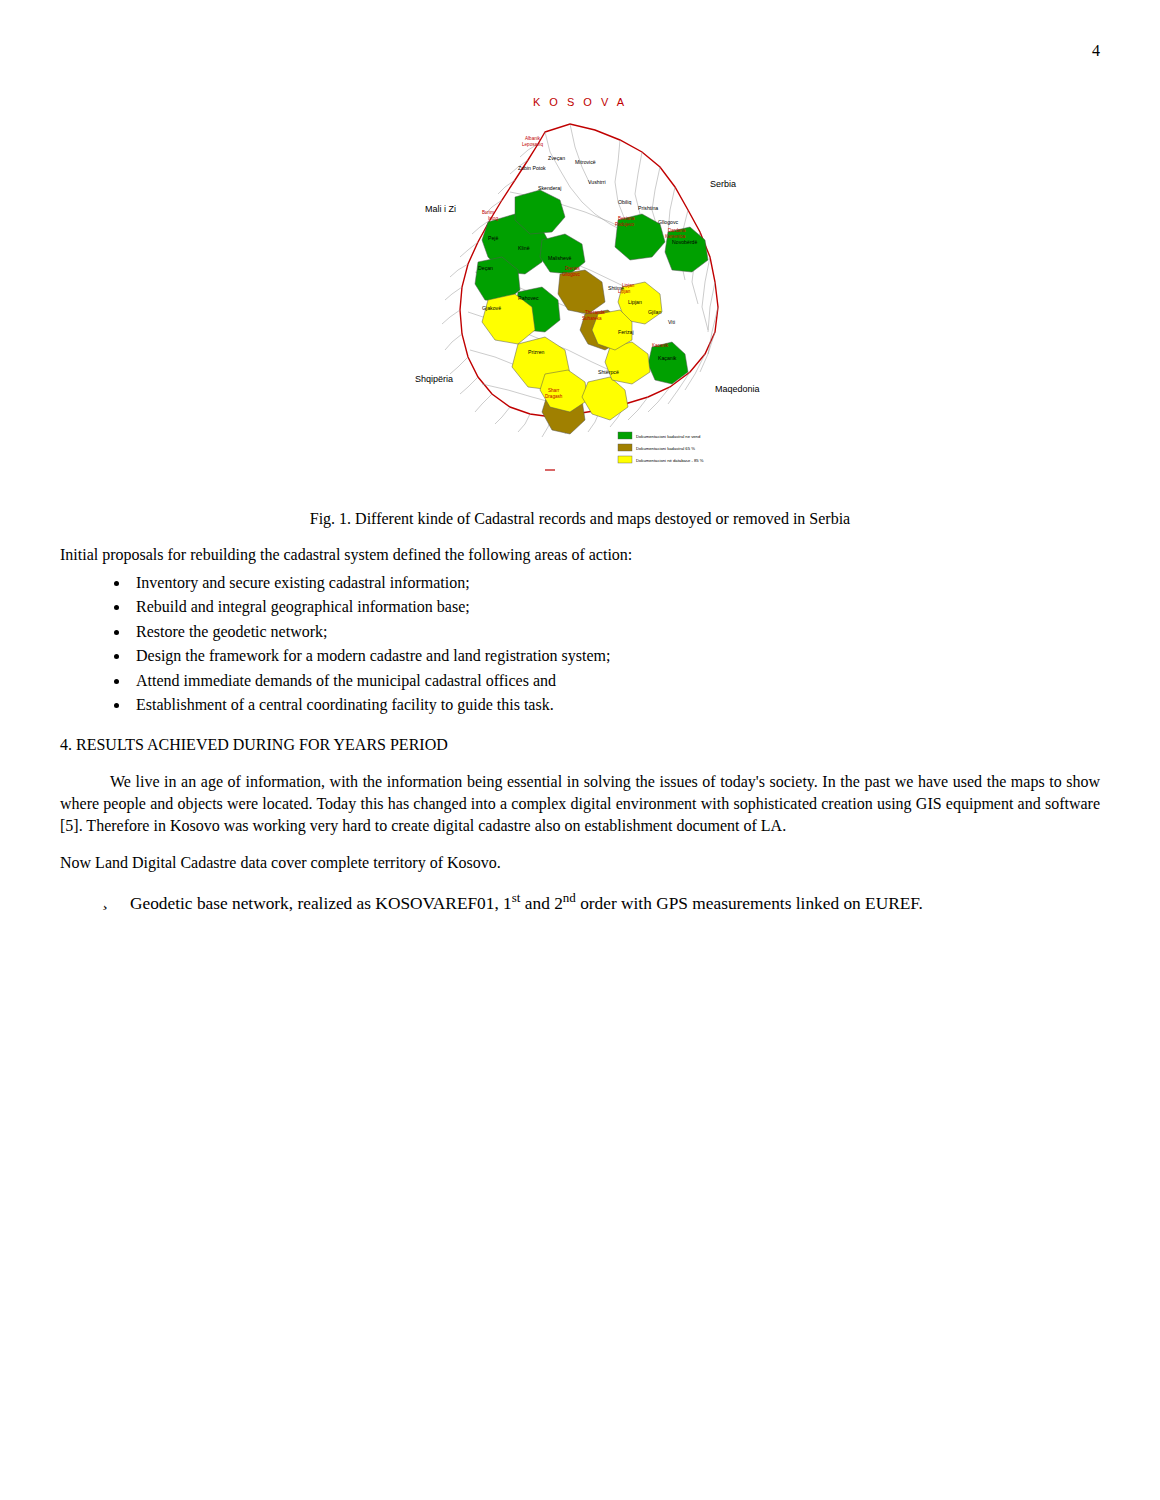4
K O S O V A Mali i Zi Shqipëria Serbia Maqedonia Albanik Leposaviq Istog Burim Drenas Gllogovc Besiana Podujevo Dardana Kamenica Lipjan Lipjan Theranda Suhareka Sharr Dragash Kacanik Zveçan Zubin Potok Mitrovicë Vushtrri Skenderaj Obiliq Prishtina Gllogovc Novobërdë Pejë Klinë Deçan Malishevë Rahovec Gjakovë Shtime Lipjan Gjilan Viti Ferizaj Prizren Shtërpcë Kaçanik Dokumentacioni kadastral ne vend Dokumentacioni kadastral 65 % Dokumentacioni në database - 85 %
Fig. 1. Different kinde of Cadastral records and maps destoyed or removed in Serbia
Initial proposals for rebuilding the cadastral system defined the following areas of action:
Inventory and secure existing cadastral information;
Rebuild and integral geographical information base;
Restore the geodetic network;
Design the framework for a modern cadastre and land registration system;
Attend immediate demands of the municipal cadastral offices and
Establishment of a central coordinating facility to guide this task.
4. Results achieved during for years period
We live in an age of information, with the information being essential in solving the issues of today's society. In the past we have used the maps to show where people and objects were located. Today this has changed into a complex digital environment with sophisticated creation using GIS equipment and software [5]. Therefore in Kosovo was working very hard to create digital cadastre also on establishment document of LA.
Now Land Digital Cadastre data cover complete territory of Kosovo.
Geodetic base network, realized as KOSOVAREF01, 1st and 2nd order with GPS measurements linked on EUREF.